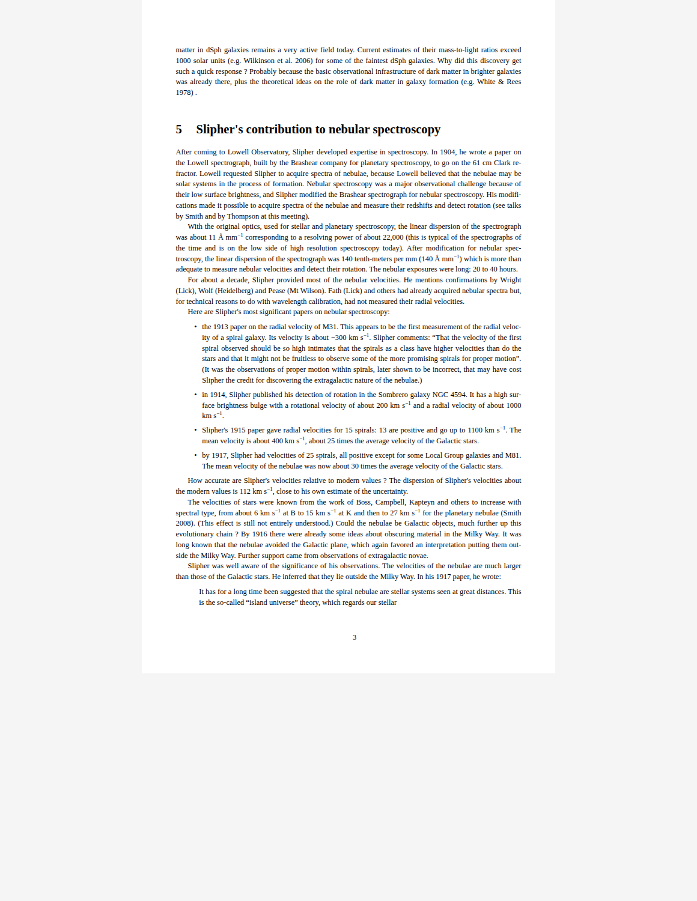matter in dSph galaxies remains a very active field today. Current estimates of their mass-to-light ratios exceed 1000 solar units (e.g. Wilkinson et al. 2006) for some of the faintest dSph galaxies. Why did this discovery get such a quick response ? Probably because the basic observational infrastructure of dark matter in brighter galaxies was already there, plus the theoretical ideas on the role of dark matter in galaxy formation (e.g. White & Rees 1978) .
5 Slipher's contribution to nebular spectroscopy
After coming to Lowell Observatory, Slipher developed expertise in spectroscopy. In 1904, he wrote a paper on the Lowell spectrograph, built by the Brashear company for planetary spectroscopy, to go on the 61 cm Clark refractor. Lowell requested Slipher to acquire spectra of nebulae, because Lowell believed that the nebulae may be solar systems in the process of formation. Nebular spectroscopy was a major observational challenge because of their low surface brightness, and Slipher modified the Brashear spectrograph for nebular spectroscopy. His modifications made it possible to acquire spectra of the nebulae and measure their redshifts and detect rotation (see talks by Smith and by Thompson at this meeting).
With the original optics, used for stellar and planetary spectroscopy, the linear dispersion of the spectrograph was about 11 Å mm−1 corresponding to a resolving power of about 22,000 (this is typical of the spectrographs of the time and is on the low side of high resolution spectroscopy today). After modification for nebular spectroscopy, the linear dispersion of the spectrograph was 140 tenth-meters per mm (140 Å mm−1) which is more than adequate to measure nebular velocities and detect their rotation. The nebular exposures were long: 20 to 40 hours.
For about a decade, Slipher provided most of the nebular velocities. He mentions confirmations by Wright (Lick), Wolf (Heidelberg) and Pease (Mt Wilson). Fath (Lick) and others had already acquired nebular spectra but, for technical reasons to do with wavelength calibration, had not measured their radial velocities.
Here are Slipher's most significant papers on nebular spectroscopy:
the 1913 paper on the radial velocity of M31. This appears to be the first measurement of the radial velocity of a spiral galaxy. Its velocity is about −300 km s−1. Slipher comments: “That the velocity of the first spiral observed should be so high intimates that the spirals as a class have higher velocities than do the stars and that it might not be fruitless to observe some of the more promising spirals for proper motion”. (It was the observations of proper motion within spirals, later shown to be incorrect, that may have cost Slipher the credit for discovering the extragalactic nature of the nebulae.)
in 1914, Slipher published his detection of rotation in the Sombrero galaxy NGC 4594. It has a high surface brightness bulge with a rotational velocity of about 200 km s−1 and a radial velocity of about 1000 km s−1.
Slipher's 1915 paper gave radial velocities for 15 spirals: 13 are positive and go up to 1100 km s−1. The mean velocity is about 400 km s−1, about 25 times the average velocity of the Galactic stars.
by 1917, Slipher had velocities of 25 spirals, all positive except for some Local Group galaxies and M81. The mean velocity of the nebulae was now about 30 times the average velocity of the Galactic stars.
How accurate are Slipher's velocities relative to modern values ? The dispersion of Slipher's velocities about the modern values is 112 km s−1, close to his own estimate of the uncertainty.
The velocities of stars were known from the work of Boss, Campbell, Kapteyn and others to increase with spectral type, from about 6 km s−1 at B to 15 km s−1 at K and then to 27 km s−1 for the planetary nebulae (Smith 2008). (This effect is still not entirely understood.) Could the nebulae be Galactic objects, much further up this evolutionary chain ? By 1916 there were already some ideas about obscuring material in the Milky Way. It was long known that the nebulae avoided the Galactic plane, which again favored an interpretation putting them outside the Milky Way. Further support came from observations of extragalactic novae.
Slipher was well aware of the significance of his observations. The velocities of the nebulae are much larger than those of the Galactic stars. He inferred that they lie outside the Milky Way. In his 1917 paper, he wrote:
It has for a long time been suggested that the spiral nebulae are stellar systems seen at great distances. This is the so-called “island universe” theory, which regards our stellar
3